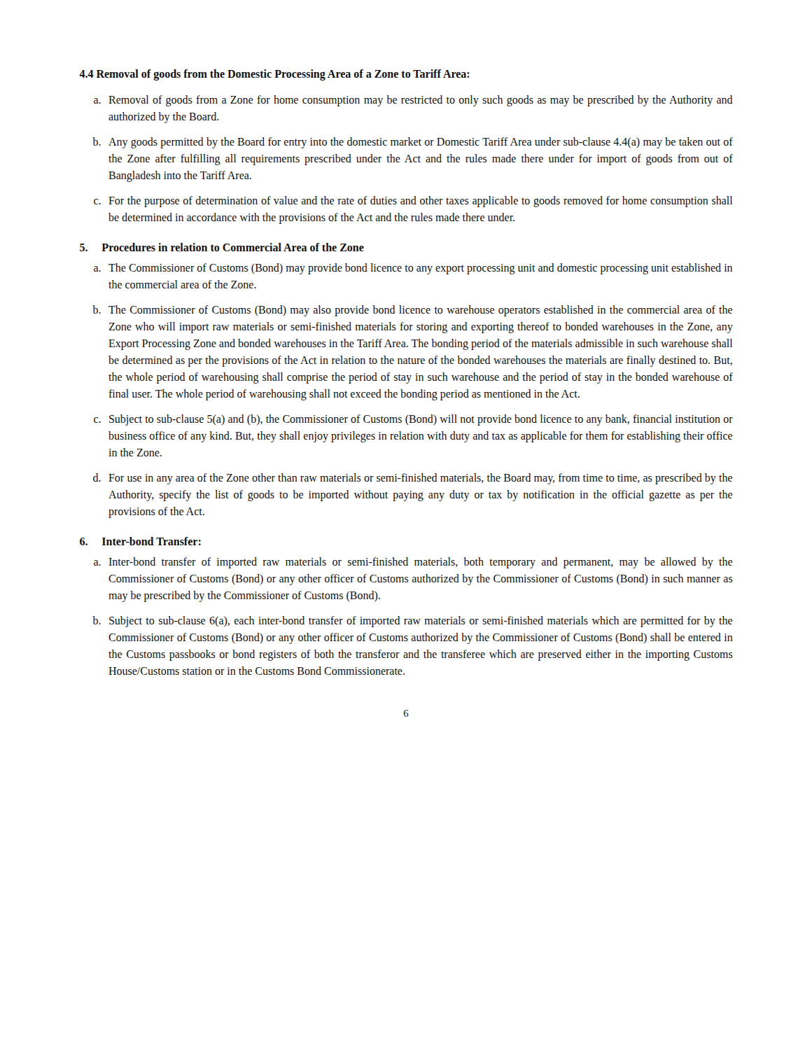4.4 Removal of goods from the Domestic Processing Area of a Zone to Tariff Area:
Removal of goods from a Zone for home consumption may be restricted to only such goods as may be prescribed by the Authority and authorized by the Board.
Any goods permitted by the Board for entry into the domestic market or Domestic Tariff Area under sub-clause 4.4(a) may be taken out of the Zone after fulfilling all requirements prescribed under the Act and the rules made there under for import of goods from out of Bangladesh into the Tariff Area.
For the purpose of determination of value and the rate of duties and other taxes applicable to goods removed for home consumption shall be determined in accordance with the provisions of the Act and the rules made there under.
5. Procedures in relation to Commercial Area of the Zone
The Commissioner of Customs (Bond) may provide bond licence to any export processing unit and domestic processing unit established in the commercial area of the Zone.
The Commissioner of Customs (Bond) may also provide bond licence to warehouse operators established in the commercial area of the Zone who will import raw materials or semi-finished materials for storing and exporting thereof to bonded warehouses in the Zone, any Export Processing Zone and bonded warehouses in the Tariff Area. The bonding period of the materials admissible in such warehouse shall be determined as per the provisions of the Act in relation to the nature of the bonded warehouses the materials are finally destined to. But, the whole period of warehousing shall comprise the period of stay in such warehouse and the period of stay in the bonded warehouse of final user. The whole period of warehousing shall not exceed the bonding period as mentioned in the Act.
Subject to sub-clause 5(a) and (b), the Commissioner of Customs (Bond) will not provide bond licence to any bank, financial institution or business office of any kind. But, they shall enjoy privileges in relation with duty and tax as applicable for them for establishing their office in the Zone.
For use in any area of the Zone other than raw materials or semi-finished materials, the Board may, from time to time, as prescribed by the Authority, specify the list of goods to be imported without paying any duty or tax by notification in the official gazette as per the provisions of the Act.
6. Inter-bond Transfer:
Inter-bond transfer of imported raw materials or semi-finished materials, both temporary and permanent, may be allowed by the Commissioner of Customs (Bond) or any other officer of Customs authorized by the Commissioner of Customs (Bond) in such manner as may be prescribed by the Commissioner of Customs (Bond).
Subject to sub-clause 6(a), each inter-bond transfer of imported raw materials or semi-finished materials which are permitted for by the Commissioner of Customs (Bond) or any other officer of Customs authorized by the Commissioner of Customs (Bond) shall be entered in the Customs passbooks or bond registers of both the transferor and the transferee which are preserved either in the importing Customs House/Customs station or in the Customs Bond Commissionerate.
6